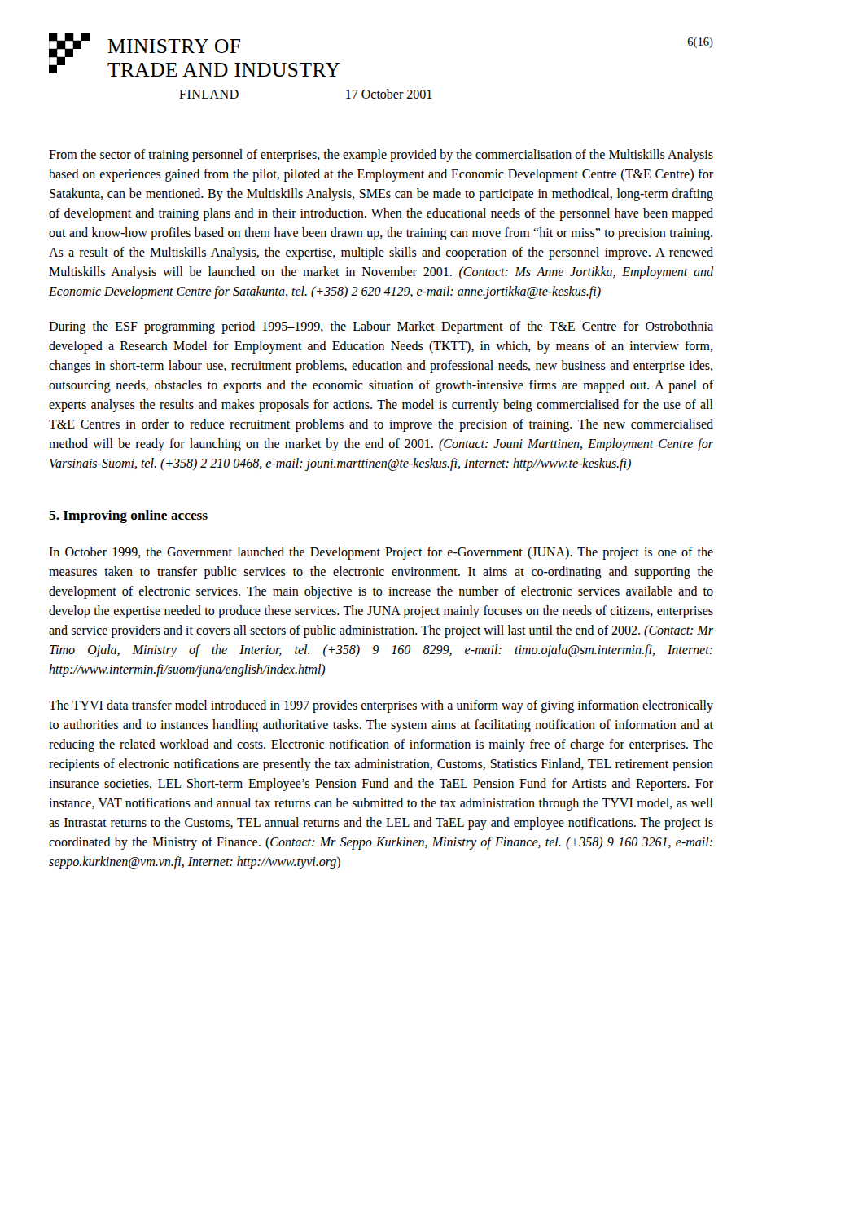6(16)
MINISTRY OF TRADE AND INDUSTRY
FINLAND 17 October 2001
From the sector of training personnel of enterprises, the example provided by the commercialisation of the Multiskills Analysis based on experiences gained from the pilot, piloted at the Employment and Economic Development Centre (T&E Centre) for Satakunta, can be mentioned. By the Multiskills Analysis, SMEs can be made to participate in methodical, long-term drafting of development and training plans and in their introduction. When the educational needs of the personnel have been mapped out and know-how profiles based on them have been drawn up, the training can move from “hit or miss” to precision training. As a result of the Multiskills Analysis, the expertise, multiple skills and cooperation of the personnel improve. A renewed Multiskills Analysis will be launched on the market in November 2001. (Contact: Ms Anne Jortikka, Employment and Economic Development Centre for Satakunta, tel. (+358) 2 620 4129, e-mail: anne.jortikka@te-keskus.fi)
During the ESF programming period 1995–1999, the Labour Market Department of the T&E Centre for Ostrobothnia developed a Research Model for Employment and Education Needs (TKTT), in which, by means of an interview form, changes in short-term labour use, recruitment problems, education and professional needs, new business and enterprise ides, outsourcing needs, obstacles to exports and the economic situation of growth-intensive firms are mapped out. A panel of experts analyses the results and makes proposals for actions. The model is currently being commercialised for the use of all T&E Centres in order to reduce recruitment problems and to improve the precision of training. The new commercialised method will be ready for launching on the market by the end of 2001. (Contact: Jouni Marttinen, Employment Centre for Varsinais-Suomi, tel. (+358) 2 210 0468, e-mail: jouni.marttinen@te-keskus.fi, Internet: http//www.te-keskus.fi)
5. Improving online access
In October 1999, the Government launched the Development Project for e-Government (JUNA). The project is one of the measures taken to transfer public services to the electronic environment. It aims at co-ordinating and supporting the development of electronic services. The main objective is to increase the number of electronic services available and to develop the expertise needed to produce these services. The JUNA project mainly focuses on the needs of citizens, enterprises and service providers and it covers all sectors of public administration. The project will last until the end of 2002. (Contact: Mr Timo Ojala, Ministry of the Interior, tel. (+358) 9 160 8299, e-mail: timo.ojala@sm.intermin.fi, Internet: http://www.intermin.fi/suom/juna/english/index.html)
The TYVI data transfer model introduced in 1997 provides enterprises with a uniform way of giving information electronically to authorities and to instances handling authoritative tasks. The system aims at facilitating notification of information and at reducing the related workload and costs. Electronic notification of information is mainly free of charge for enterprises. The recipients of electronic notifications are presently the tax administration, Customs, Statistics Finland, TEL retirement pension insurance societies, LEL Short-term Employee’s Pension Fund and the TaEL Pension Fund for Artists and Reporters. For instance, VAT notifications and annual tax returns can be submitted to the tax administration through the TYVI model, as well as Intrastat returns to the Customs, TEL annual returns and the LEL and TaEL pay and employee notifications. The project is coordinated by the Ministry of Finance. (Contact: Mr Seppo Kurkinen, Ministry of Finance, tel. (+358) 9 160 3261, e-mail: seppo.kurkinen@vm.vn.fi, Internet: http://www.tyvi.org)